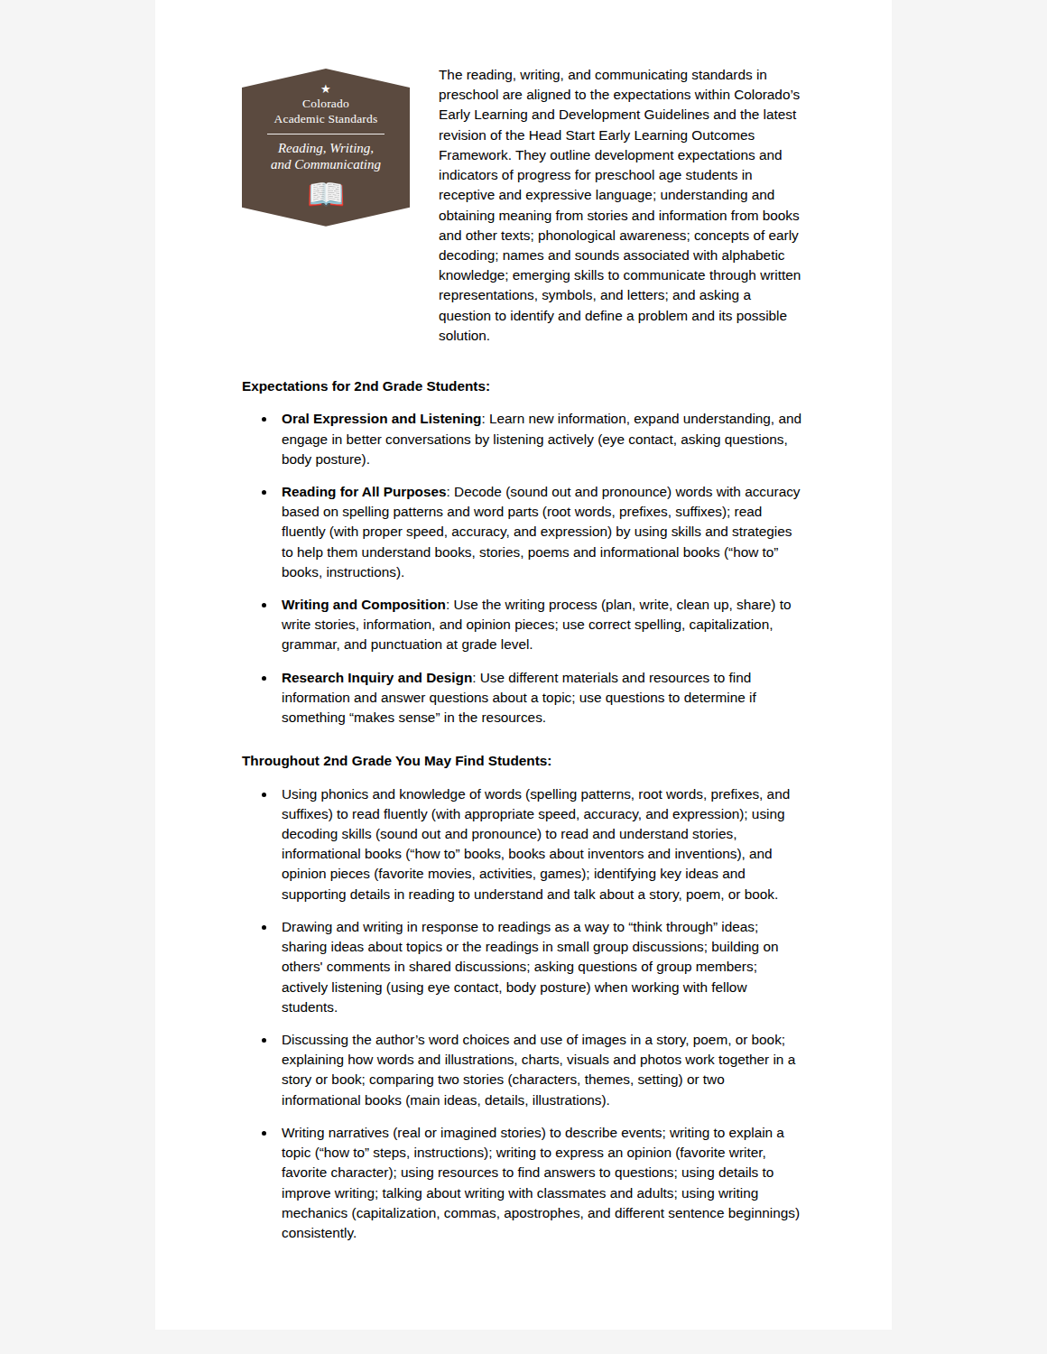★
Colorado
Academic Standards
Reading, Writing,
and Communicating
📖
The reading, writing, and communicating standards in preschool are aligned to the expectations within Colorado’s Early Learning and Development Guidelines and the latest revision of the Head Start Early Learning Outcomes Framework. They outline development expectations and indicators of progress for preschool age students in receptive and expressive language; understanding and obtaining meaning from stories and information from books and other texts; phonological awareness; concepts of early decoding; names and sounds associated with alphabetic knowledge; emerging skills to communicate through written representations, symbols, and letters; and asking a question to identify and define a problem and its possible solution.
Expectations for 2nd Grade Students:
Oral Expression and Listening: Learn new information, expand understanding, and engage in better conversations by listening actively (eye contact, asking questions, body posture).
Reading for All Purposes: Decode (sound out and pronounce) words with accuracy based on spelling patterns and word parts (root words, prefixes, suffixes); read fluently (with proper speed, accuracy, and expression) by using skills and strategies to help them understand books, stories, poems and informational books (“how to” books, instructions).
Writing and Composition: Use the writing process (plan, write, clean up, share) to write stories, information, and opinion pieces; use correct spelling, capitalization, grammar, and punctuation at grade level.
Research Inquiry and Design: Use different materials and resources to find information and answer questions about a topic; use questions to determine if something “makes sense” in the resources.
Throughout 2nd Grade You May Find Students:
Using phonics and knowledge of words (spelling patterns, root words, prefixes, and suffixes) to read fluently (with appropriate speed, accuracy, and expression); using decoding skills (sound out and pronounce) to read and understand stories, informational books (“how to” books, books about inventors and inventions), and opinion pieces (favorite movies, activities, games); identifying key ideas and supporting details in reading to understand and talk about a story, poem, or book.
Drawing and writing in response to readings as a way to “think through” ideas; sharing ideas about topics or the readings in small group discussions; building on others' comments in shared discussions; asking questions of group members; actively listening (using eye contact, body posture) when working with fellow students.
Discussing the author’s word choices and use of images in a story, poem, or book; explaining how words and illustrations, charts, visuals and photos work together in a story or book; comparing two stories (characters, themes, setting) or two informational books (main ideas, details, illustrations).
Writing narratives (real or imagined stories) to describe events; writing to explain a topic (“how to” steps, instructions); writing to express an opinion (favorite writer, favorite character); using resources to find answers to questions; using details to improve writing; talking about writing with classmates and adults; using writing mechanics (capitalization, commas, apostrophes, and different sentence beginnings) consistently.